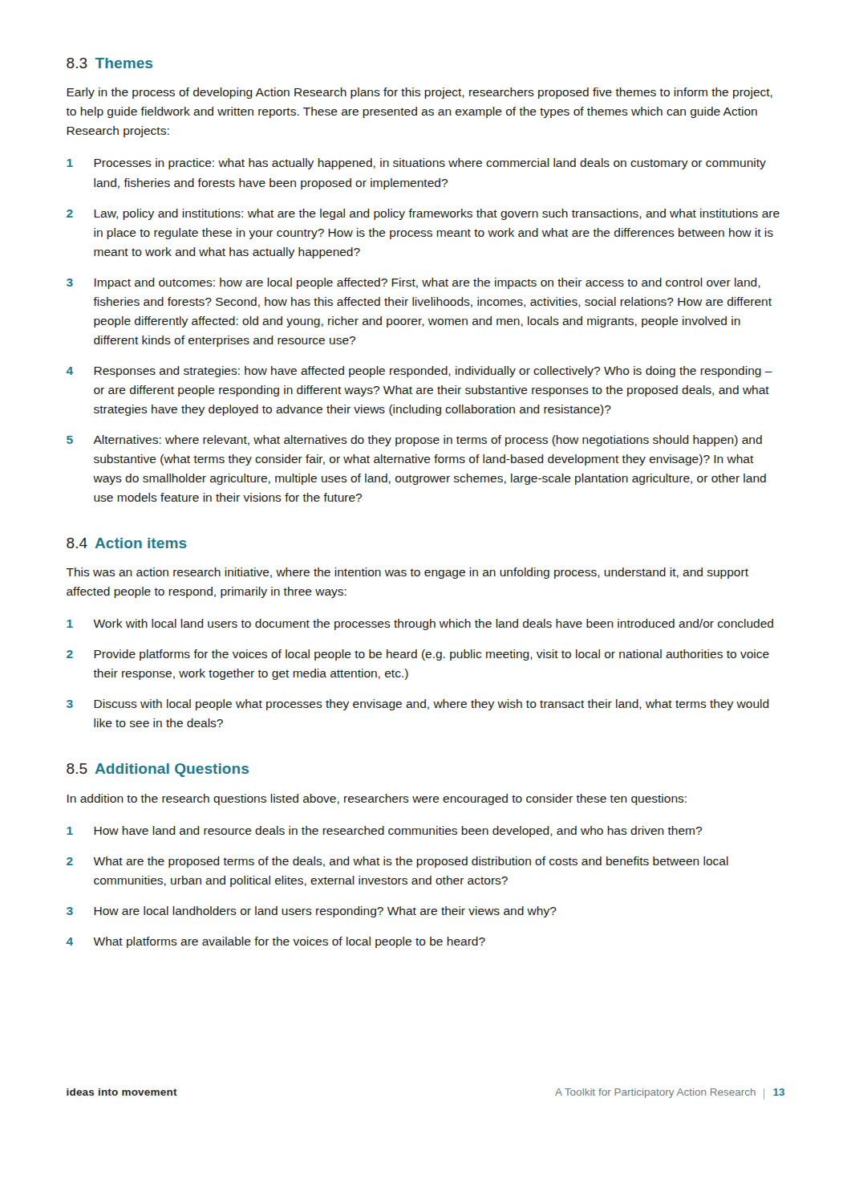8.3 Themes
Early in the process of developing Action Research plans for this project, researchers proposed five themes to inform the project, to help guide fieldwork and written reports. These are presented as an example of the types of themes which can guide Action Research projects:
Processes in practice: what has actually happened, in situations where commercial land deals on customary or community land, fisheries and forests have been proposed or implemented?
Law, policy and institutions: what are the legal and policy frameworks that govern such transactions, and what institutions are in place to regulate these in your country? How is the process meant to work and what are the differences between how it is meant to work and what has actually happened?
Impact and outcomes: how are local people affected? First, what are the impacts on their access to and control over land, fisheries and forests? Second, how has this affected their livelihoods, incomes, activities, social relations? How are different people differently affected: old and young, richer and poorer, women and men, locals and migrants, people involved in different kinds of enterprises and resource use?
Responses and strategies: how have affected people responded, individually or collectively? Who is doing the responding – or are different people responding in different ways? What are their substantive responses to the proposed deals, and what strategies have they deployed to advance their views (including collaboration and resistance)?
Alternatives: where relevant, what alternatives do they propose in terms of process (how negotiations should happen) and substantive (what terms they consider fair, or what alternative forms of land-based development they envisage)? In what ways do smallholder agriculture, multiple uses of land, outgrower schemes, large-scale plantation agriculture, or other land use models feature in their visions for the future?
8.4 Action items
This was an action research initiative, where the intention was to engage in an unfolding process, understand it, and support affected people to respond, primarily in three ways:
Work with local land users to document the processes through which the land deals have been introduced and/or concluded
Provide platforms for the voices of local people to be heard (e.g. public meeting, visit to local or national authorities to voice their response, work together to get media attention, etc.)
Discuss with local people what processes they envisage and, where they wish to transact their land, what terms they would like to see in the deals?
8.5 Additional Questions
In addition to the research questions listed above, researchers were encouraged to consider these ten questions:
How have land and resource deals in the researched communities been developed, and who has driven them?
What are the proposed terms of the deals, and what is the proposed distribution of costs and benefits between local communities, urban and political elites, external investors and other actors?
How are local landholders or land users responding? What are their views and why?
What platforms are available for the voices of local people to be heard?
ideas into movement
A Toolkit for Participatory Action Research 13